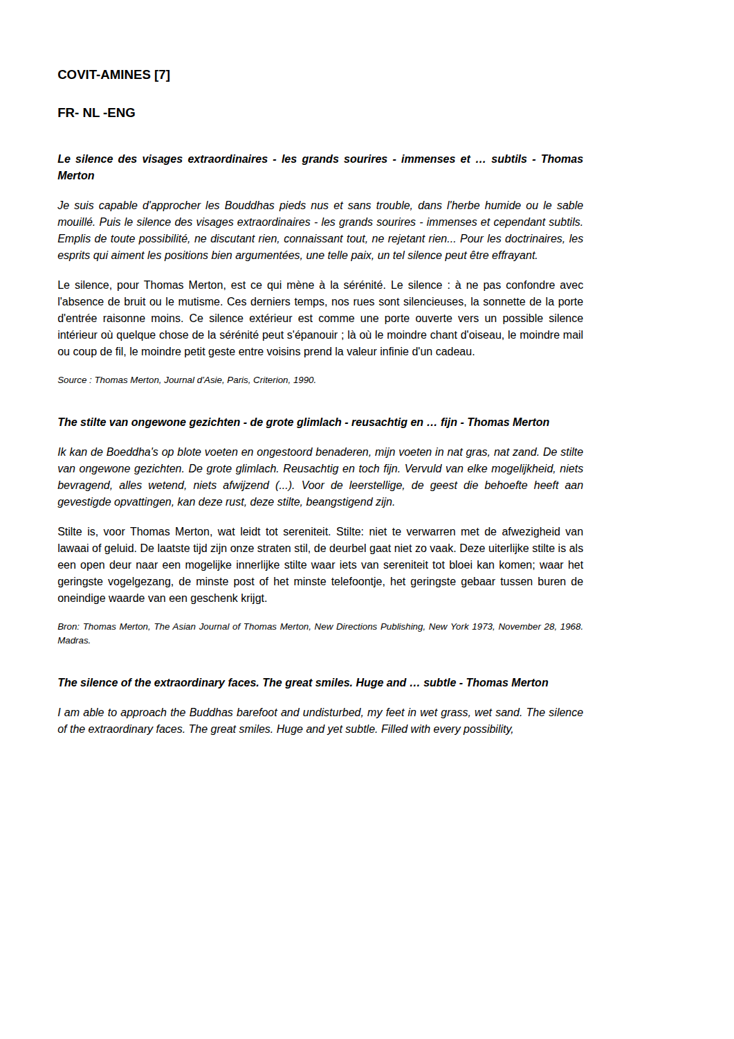COVIT-AMINES [7]
FR- NL -ENG
Le silence des visages extraordinaires - les grands sourires - immenses et … subtils - Thomas Merton
Je suis capable d'approcher les Bouddhas pieds nus et sans trouble, dans l'herbe humide ou le sable mouillé. Puis le silence des visages extraordinaires - les grands sourires - immenses et cependant subtils. Emplis de toute possibilité, ne discutant rien, connaissant tout, ne rejetant rien... Pour les doctrinaires, les esprits qui aiment les positions bien argumentées, une telle paix, un tel silence peut être effrayant.
Le silence, pour Thomas Merton, est ce qui mène à la sérénité. Le silence : à ne pas confondre avec l'absence de bruit ou le mutisme. Ces derniers temps, nos rues sont silencieuses, la sonnette de la porte d'entrée raisonne moins. Ce silence extérieur est comme une porte ouverte vers un possible silence intérieur où quelque chose de la sérénité peut s'épanouir ; là où le moindre chant d'oiseau, le moindre mail ou coup de fil, le moindre petit geste entre voisins prend la valeur infinie d'un cadeau.
Source : Thomas Merton, Journal d’Asie, Paris, Criterion, 1990.
The stilte van ongewone gezichten - de grote glimlach - reusachtig en … fijn - Thomas Merton
Ik kan de Boeddha's op blote voeten en ongestoord benaderen, mijn voeten in nat gras, nat zand. De stilte van ongewone gezichten. De grote glimlach. Reusachtig en toch fijn. Vervuld van elke mogelijkheid, niets bevragend, alles wetend, niets afwijzend (...). Voor de leerstellige, de geest die behoefte heeft aan gevestigde opvattingen, kan deze rust, deze stilte, beangstigend zijn.
Stilte is, voor Thomas Merton, wat leidt tot sereniteit. Stilte: niet te verwarren met de afwezigheid van lawaai of geluid. De laatste tijd zijn onze straten stil, de deurbel gaat niet zo vaak. Deze uiterlijke stilte is als een open deur naar een mogelijke innerlijke stilte waar iets van sereniteit tot bloei kan komen; waar het geringste vogelgezang, de minste post of het minste telefoontje, het geringste gebaar tussen buren de oneindige waarde van een geschenk krijgt.
Bron: Thomas Merton, The Asian Journal of Thomas Merton, New Directions Publishing, New York 1973, November 28, 1968. Madras.
The silence of the extraordinary faces. The great smiles. Huge and … subtle - Thomas Merton
I am able to approach the Buddhas barefoot and undisturbed, my feet in wet grass, wet sand. The silence of the extraordinary faces. The great smiles. Huge and yet subtle. Filled with every possibility,